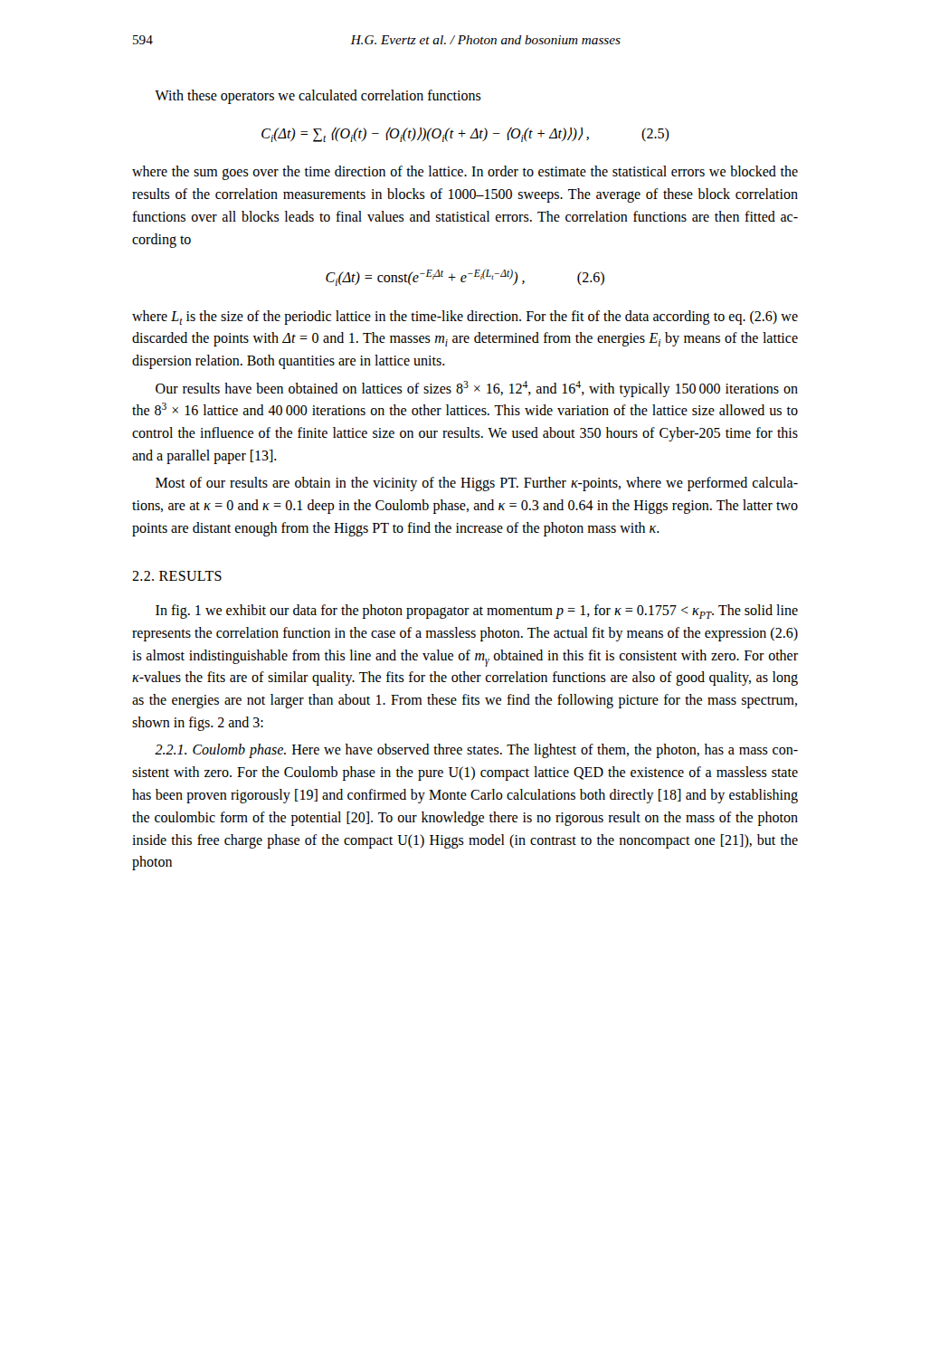594 H.G. Evertz et al. / Photon and bosonium masses
With these operators we calculated correlation functions
Ci(Δt) = ∑t ⟨(Oi(t) − ⟨Oi(t)⟩)(Oi(t + Δt) − ⟨Oi(t + Δt)⟩)⟩ , (2.5)
where the sum goes over the time direction of the lattice. In order to estimate the statistical errors we blocked the results of the correlation measurements in blocks of 1000–1500 sweeps. The average of these block correlation functions over all blocks leads to final values and statistical errors. The correlation functions are then fitted according to
Ci(Δt) = const(e−EiΔt + e−Ei(Lt−Δt)) , (2.6)
where Lt is the size of the periodic lattice in the time-like direction. For the fit of the data according to eq. (2.6) we discarded the points with Δt = 0 and 1. The masses mi are determined from the energies Ei by means of the lattice dispersion relation. Both quantities are in lattice units.
Our results have been obtained on lattices of sizes 83 × 16, 124, and 164, with typically 150 000 iterations on the 83 × 16 lattice and 40 000 iterations on the other lattices. This wide variation of the lattice size allowed us to control the influence of the finite lattice size on our results. We used about 350 hours of Cyber-205 time for this and a parallel paper [13].
Most of our results are obtain in the vicinity of the Higgs PT. Further κ-points, where we performed calculations, are at κ = 0 and κ = 0.1 deep in the Coulomb phase, and κ = 0.3 and 0.64 in the Higgs region. The latter two points are distant enough from the Higgs PT to find the increase of the photon mass with κ.
2.2. Results
In fig. 1 we exhibit our data for the photon propagator at momentum p = 1, for κ = 0.1757 < κPT. The solid line represents the correlation function in the case of a massless photon. The actual fit by means of the expression (2.6) is almost indistinguishable from this line and the value of mγ obtained in this fit is consistent with zero. For other κ-values the fits are of similar quality. The fits for the other correlation functions are also of good quality, as long as the energies are not larger than about 1. From these fits we find the following picture for the mass spectrum, shown in figs. 2 and 3:
2.2.1. Coulomb phase. Here we have observed three states. The lightest of them, the photon, has a mass consistent with zero. For the Coulomb phase in the pure U(1) compact lattice QED the existence of a massless state has been proven rigorously [19] and confirmed by Monte Carlo calculations both directly [18] and by establishing the coulombic form of the potential [20]. To our knowledge there is no rigorous result on the mass of the photon inside this free charge phase of the compact U(1) Higgs model (in contrast to the noncompact one [21]), but the photon